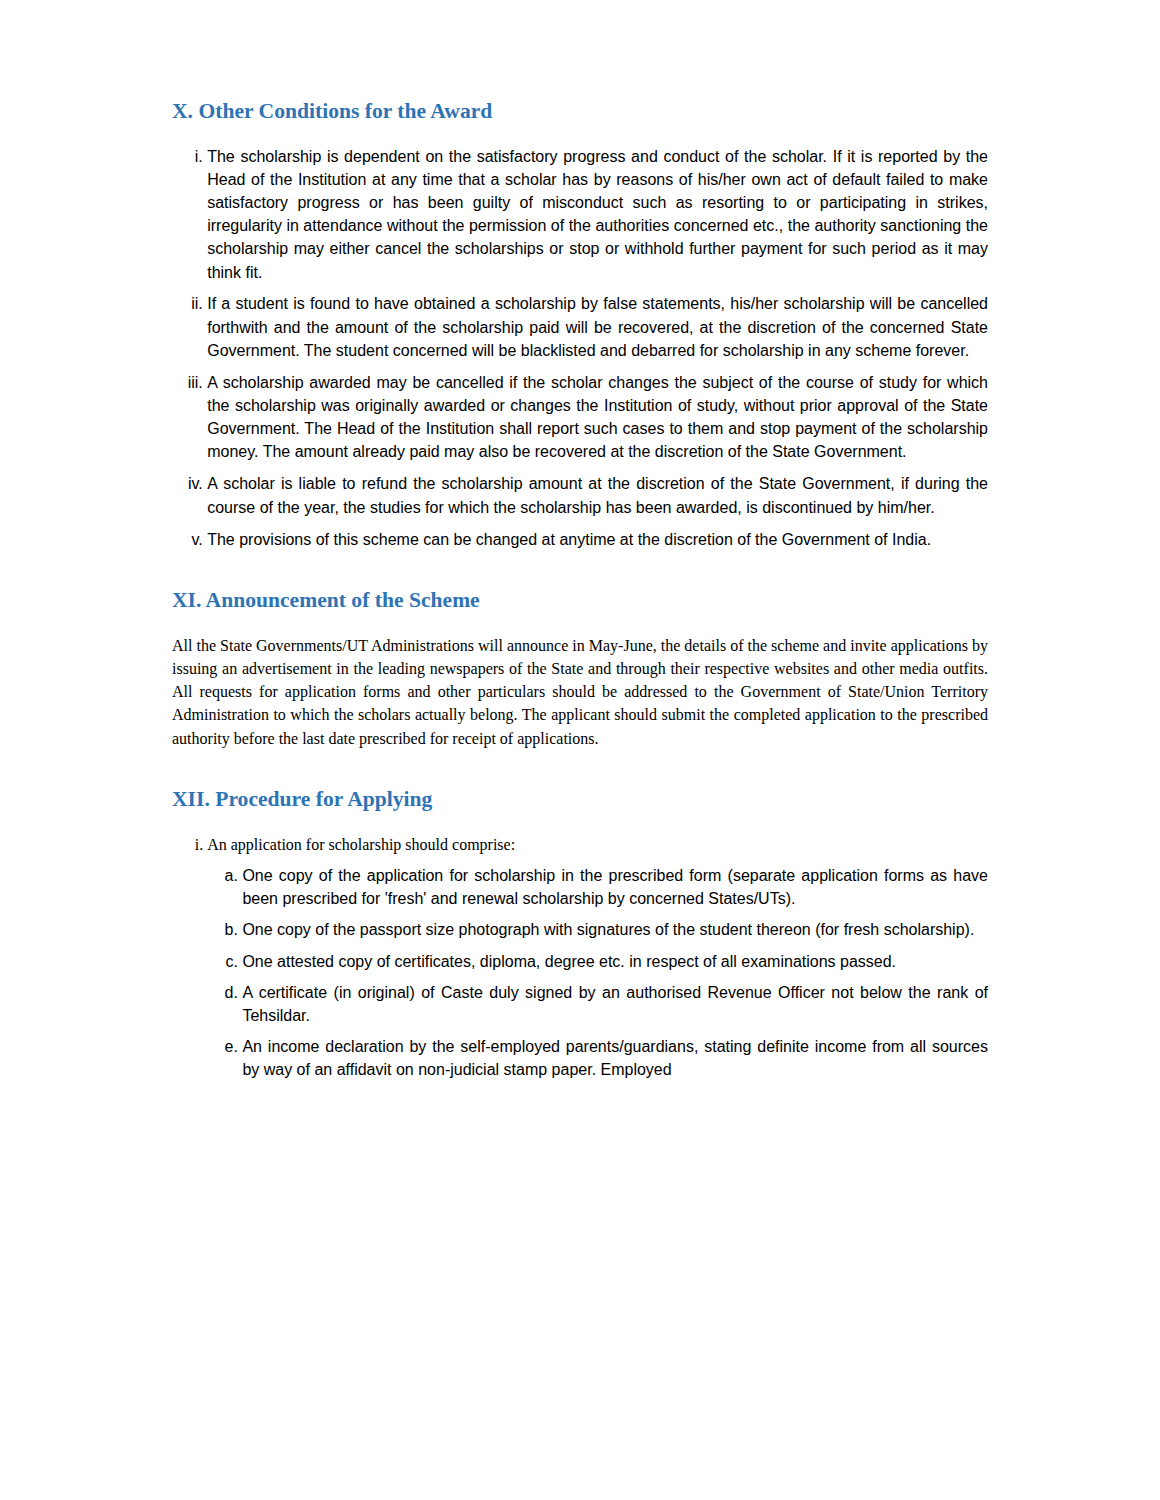X. Other Conditions for the Award
The scholarship is dependent on the satisfactory progress and conduct of the scholar. If it is reported by the Head of the Institution at any time that a scholar has by reasons of his/her own act of default failed to make satisfactory progress or has been guilty of misconduct such as resorting to or participating in strikes, irregularity in attendance without the permission of the authorities concerned etc., the authority sanctioning the scholarship may either cancel the scholarships or stop or withhold further payment for such period as it may think fit.
If a student is found to have obtained a scholarship by false statements, his/her scholarship will be cancelled forthwith and the amount of the scholarship paid will be recovered, at the discretion of the concerned State Government. The student concerned will be blacklisted and debarred for scholarship in any scheme forever.
A scholarship awarded may be cancelled if the scholar changes the subject of the course of study for which the scholarship was originally awarded or changes the Institution of study, without prior approval of the State Government. The Head of the Institution shall report such cases to them and stop payment of the scholarship money. The amount already paid may also be recovered at the discretion of the State Government.
A scholar is liable to refund the scholarship amount at the discretion of the State Government, if during the course of the year, the studies for which the scholarship has been awarded, is discontinued by him/her.
The provisions of this scheme can be changed at anytime at the discretion of the Government of India.
XI. Announcement of the Scheme
All the State Governments/UT Administrations will announce in May-June, the details of the scheme and invite applications by issuing an advertisement in the leading newspapers of the State and through their respective websites and other media outfits. All requests for application forms and other particulars should be addressed to the Government of State/Union Territory Administration to which the scholars actually belong. The applicant should submit the completed application to the prescribed authority before the last date prescribed for receipt of applications.
XII. Procedure for Applying
An application for scholarship should comprise:
One copy of the application for scholarship in the prescribed form (separate application forms as have been prescribed for 'fresh' and renewal scholarship by concerned States/UTs).
One copy of the passport size photograph with signatures of the student thereon (for fresh scholarship).
One attested copy of certificates, diploma, degree etc. in respect of all examinations passed.
A certificate (in original) of Caste duly signed by an authorised Revenue Officer not below the rank of Tehsildar.
An income declaration by the self-employed parents/guardians, stating definite income from all sources by way of an affidavit on non-judicial stamp paper. Employed